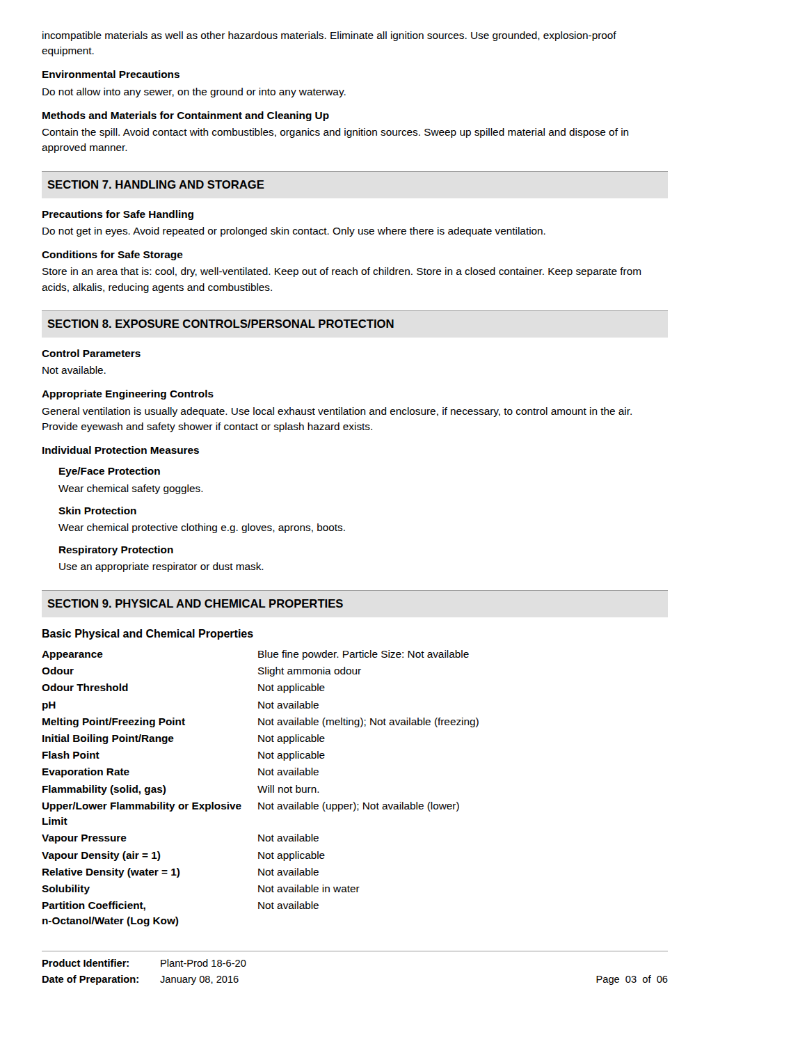incompatible materials as well as other hazardous materials. Eliminate all ignition sources. Use grounded, explosion-proof equipment.
Environmental Precautions
Do not allow into any sewer, on the ground or into any waterway.
Methods and Materials for Containment and Cleaning Up
Contain the spill. Avoid contact with combustibles, organics and ignition sources. Sweep up spilled material and dispose of in approved manner.
SECTION 7. HANDLING AND STORAGE
Precautions for Safe Handling
Do not get in eyes. Avoid repeated or prolonged skin contact. Only use where there is adequate ventilation.
Conditions for Safe Storage
Store in an area that is: cool, dry, well-ventilated. Keep out of reach of children. Store in a closed container. Keep separate from acids, alkalis, reducing agents and combustibles.
SECTION 8. EXPOSURE CONTROLS/PERSONAL PROTECTION
Control Parameters
Not available.
Appropriate Engineering Controls
General ventilation is usually adequate. Use local exhaust ventilation and enclosure, if necessary, to control amount in the air. Provide eyewash and safety shower if contact or splash hazard exists.
Individual Protection Measures
Eye/Face Protection
Wear chemical safety goggles.
Skin Protection
Wear chemical protective clothing e.g. gloves, aprons, boots.
Respiratory Protection
Use an appropriate respirator or dust mask.
SECTION 9. PHYSICAL AND CHEMICAL PROPERTIES
Basic Physical and Chemical Properties
| Appearance | Blue fine powder. Particle Size: Not available |
| Odour | Slight ammonia odour |
| Odour Threshold | Not applicable |
| pH | Not available |
| Melting Point/Freezing Point | Not available (melting); Not available (freezing) |
| Initial Boiling Point/Range | Not applicable |
| Flash Point | Not applicable |
| Evaporation Rate | Not available |
| Flammability (solid, gas) | Will not burn. |
| Upper/Lower Flammability or Explosive Limit | Not available (upper); Not available (lower) |
| Vapour Pressure | Not available |
| Vapour Density (air = 1) | Not applicable |
| Relative Density (water = 1) | Not available |
| Solubility | Not available in water |
| Partition Coefficient, n-Octanol/Water (Log Kow) | Not available |
| Product Identifier: | Plant-Prod 18-6-20 | |
| Date of Preparation: | January 08, 2016 | Page 03 of 06 |